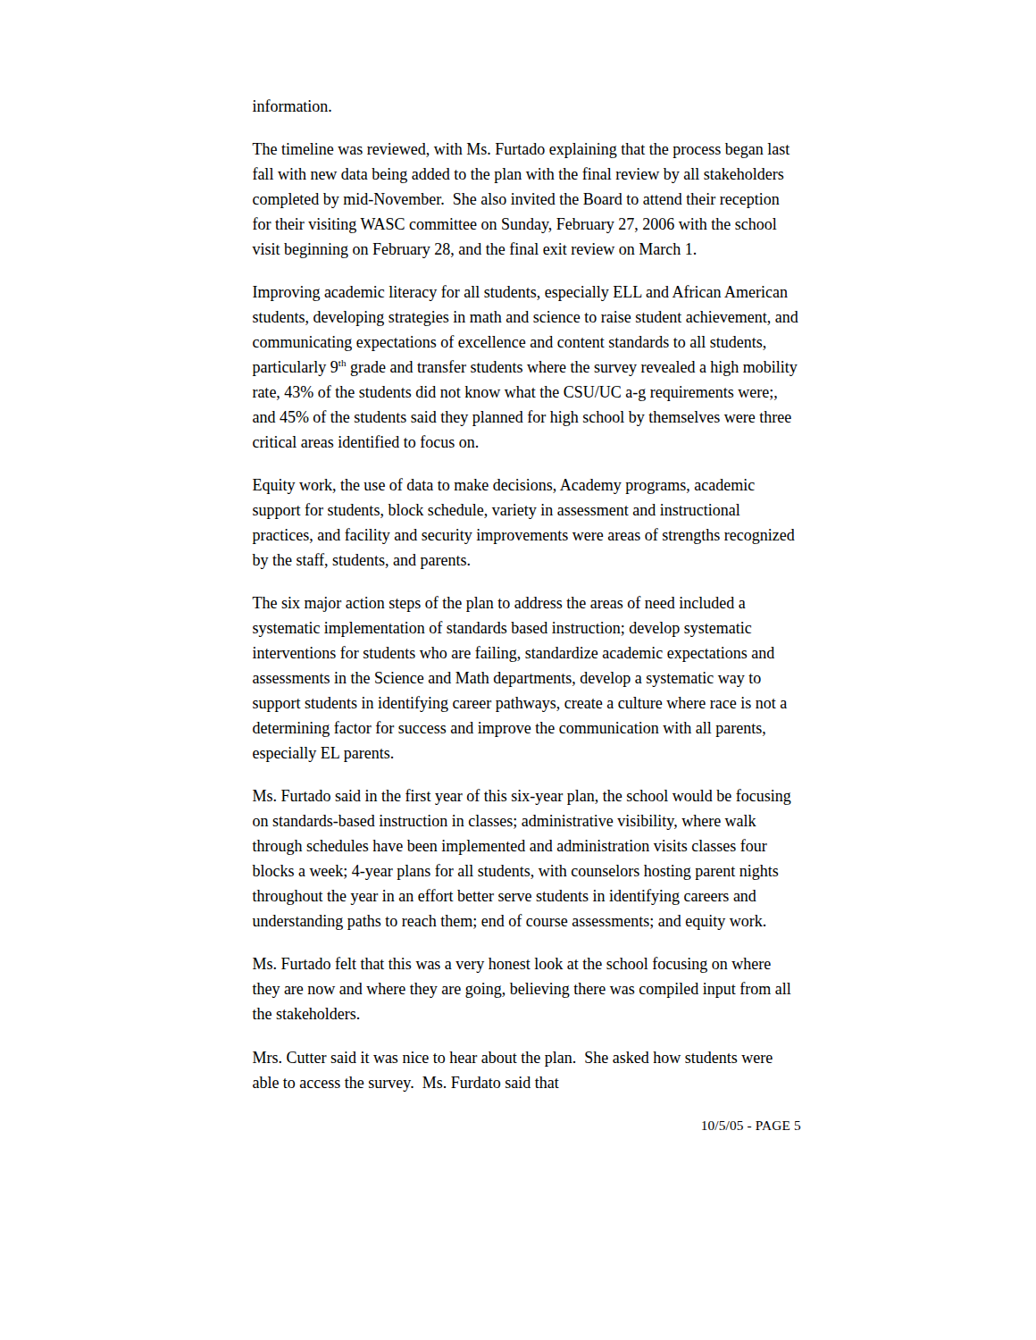information.
The timeline was reviewed, with Ms. Furtado explaining that the process began last fall with new data being added to the plan with the final review by all stakeholders completed by mid-November. She also invited the Board to attend their reception for their visiting WASC committee on Sunday, February 27, 2006 with the school visit beginning on February 28, and the final exit review on March 1.
Improving academic literacy for all students, especially ELL and African American students, developing strategies in math and science to raise student achievement, and communicating expectations of excellence and content standards to all students, particularly 9th grade and transfer students where the survey revealed a high mobility rate, 43% of the students did not know what the CSU/UC a-g requirements were;, and 45% of the students said they planned for high school by themselves were three critical areas identified to focus on.
Equity work, the use of data to make decisions, Academy programs, academic support for students, block schedule, variety in assessment and instructional practices, and facility and security improvements were areas of strengths recognized by the staff, students, and parents.
The six major action steps of the plan to address the areas of need included a systematic implementation of standards based instruction; develop systematic interventions for students who are failing, standardize academic expectations and assessments in the Science and Math departments, develop a systematic way to support students in identifying career pathways, create a culture where race is not a determining factor for success and improve the communication with all parents, especially EL parents.
Ms. Furtado said in the first year of this six-year plan, the school would be focusing on standards-based instruction in classes; administrative visibility, where walk through schedules have been implemented and administration visits classes four blocks a week; 4-year plans for all students, with counselors hosting parent nights throughout the year in an effort better serve students in identifying careers and understanding paths to reach them; end of course assessments; and equity work.
Ms. Furtado felt that this was a very honest look at the school focusing on where they are now and where they are going, believing there was compiled input from all the stakeholders.
Mrs. Cutter said it was nice to hear about the plan. She asked how students were able to access the survey. Ms. Furdato said that
10/5/05 - PAGE 5